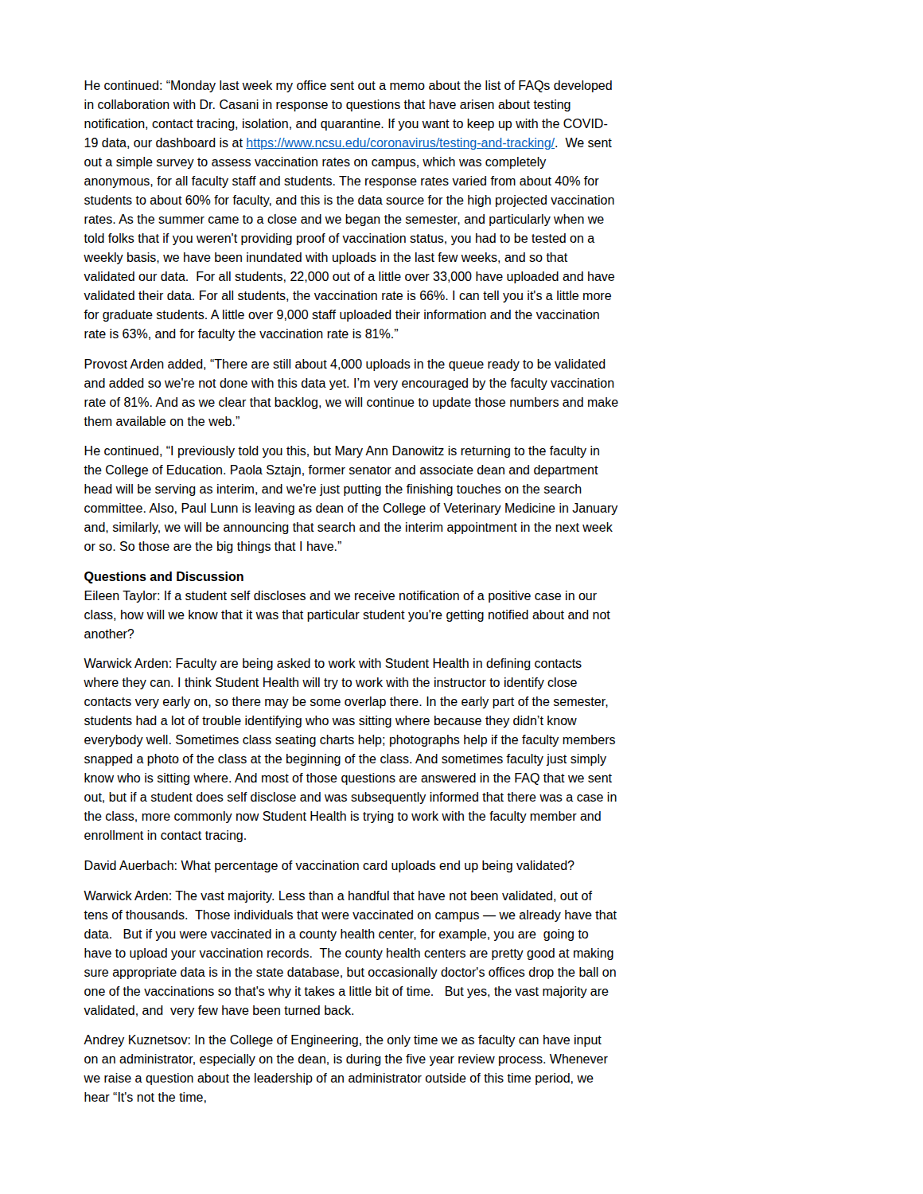He continued: “Monday last week my office sent out a memo about the list of FAQs developed in collaboration with Dr. Casani in response to questions that have arisen about testing notification, contact tracing, isolation, and quarantine. If you want to keep up with the COVID-19 data, our dashboard is at https://www.ncsu.edu/coronavirus/testing-and-tracking/. We sent out a simple survey to assess vaccination rates on campus, which was completely anonymous, for all faculty staff and students. The response rates varied from about 40% for students to about 60% for faculty, and this is the data source for the high projected vaccination rates. As the summer came to a close and we began the semester, and particularly when we told folks that if you weren't providing proof of vaccination status, you had to be tested on a weekly basis, we have been inundated with uploads in the last few weeks, and so that validated our data. For all students, 22,000 out of a little over 33,000 have uploaded and have validated their data. For all students, the vaccination rate is 66%. I can tell you it's a little more for graduate students. A little over 9,000 staff uploaded their information and the vaccination rate is 63%, and for faculty the vaccination rate is 81%.”
Provost Arden added, “There are still about 4,000 uploads in the queue ready to be validated and added so we're not done with this data yet. I’m very encouraged by the faculty vaccination rate of 81%. And as we clear that backlog, we will continue to update those numbers and make them available on the web.”
He continued, “I previously told you this, but Mary Ann Danowitz is returning to the faculty in the College of Education. Paola Sztajn, former senator and associate dean and department head will be serving as interim, and we're just putting the finishing touches on the search committee. Also, Paul Lunn is leaving as dean of the College of Veterinary Medicine in January and, similarly, we will be announcing that search and the interim appointment in the next week or so. So those are the big things that I have.”
Questions and Discussion
Eileen Taylor: If a student self discloses and we receive notification of a positive case in our class, how will we know that it was that particular student you're getting notified about and not another?
Warwick Arden: Faculty are being asked to work with Student Health in defining contacts where they can. I think Student Health will try to work with the instructor to identify close contacts very early on, so there may be some overlap there. In the early part of the semester, students had a lot of trouble identifying who was sitting where because they didn’t know everybody well. Sometimes class seating charts help; photographs help if the faculty members snapped a photo of the class at the beginning of the class. And sometimes faculty just simply know who is sitting where. And most of those questions are answered in the FAQ that we sent out, but if a student does self disclose and was subsequently informed that there was a case in the class, more commonly now Student Health is trying to work with the faculty member and enrollment in contact tracing.
David Auerbach: What percentage of vaccination card uploads end up being validated?
Warwick Arden: The vast majority. Less than a handful that have not been validated, out of tens of thousands. Those individuals that were vaccinated on campus — we already have that data. But if you were vaccinated in a county health center, for example, you are going to have to upload your vaccination records. The county health centers are pretty good at making sure appropriate data is in the state database, but occasionally doctor's offices drop the ball on one of the vaccinations so that's why it takes a little bit of time. But yes, the vast majority are validated, and very few have been turned back.
Andrey Kuznetsov: In the College of Engineering, the only time we as faculty can have input on an administrator, especially on the dean, is during the five year review process. Whenever we raise a question about the leadership of an administrator outside of this time period, we hear “It's not the time,